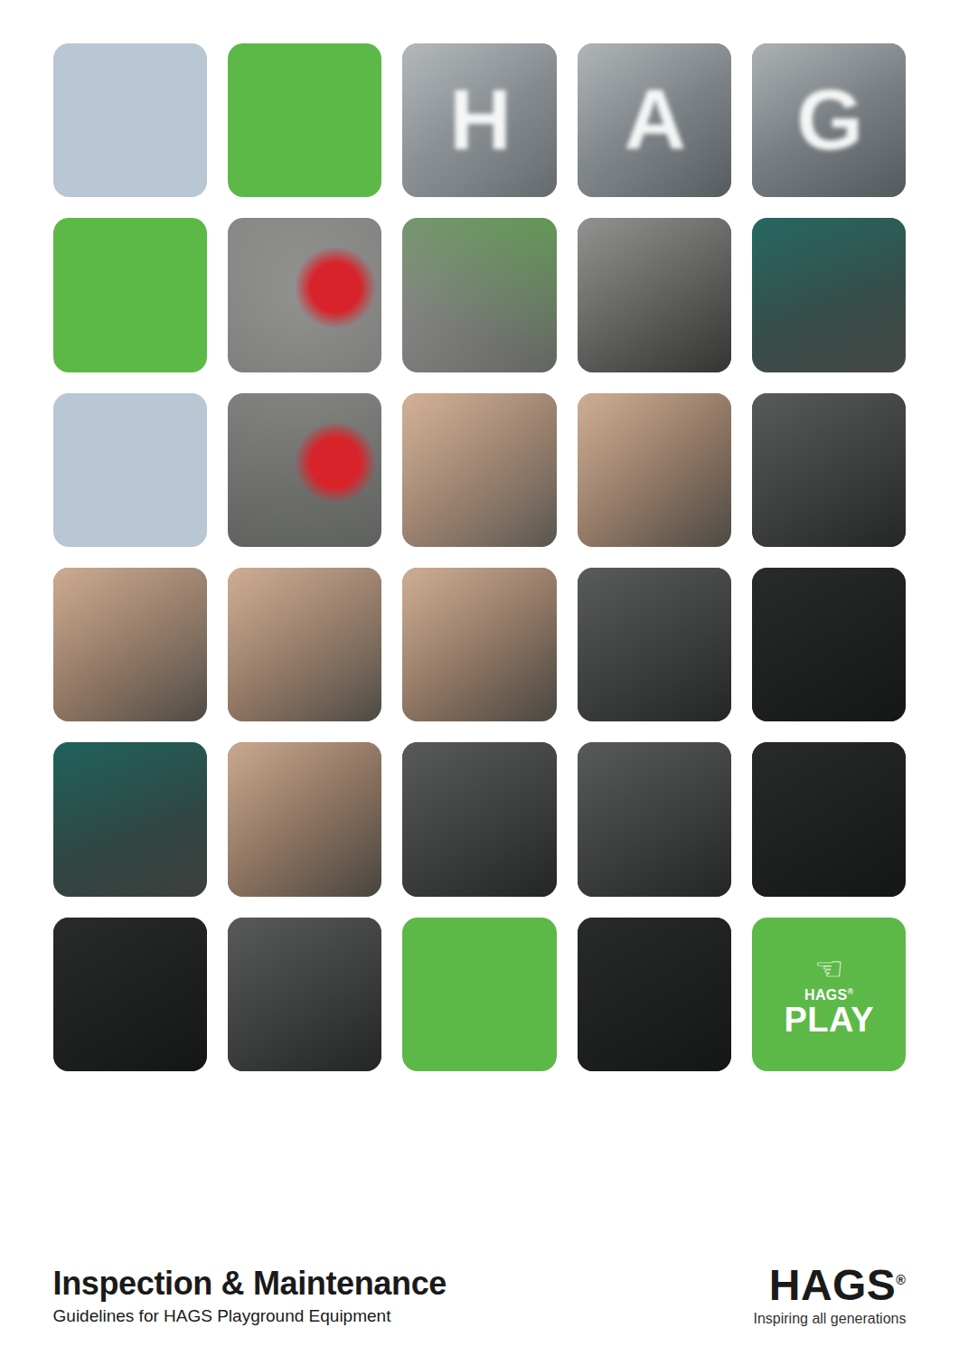H
A
G
☜ HAGS® PLAY
Inspection & Maintenance
Guidelines for HAGS Playground Equipment
HAGS®
Inspiring all generations